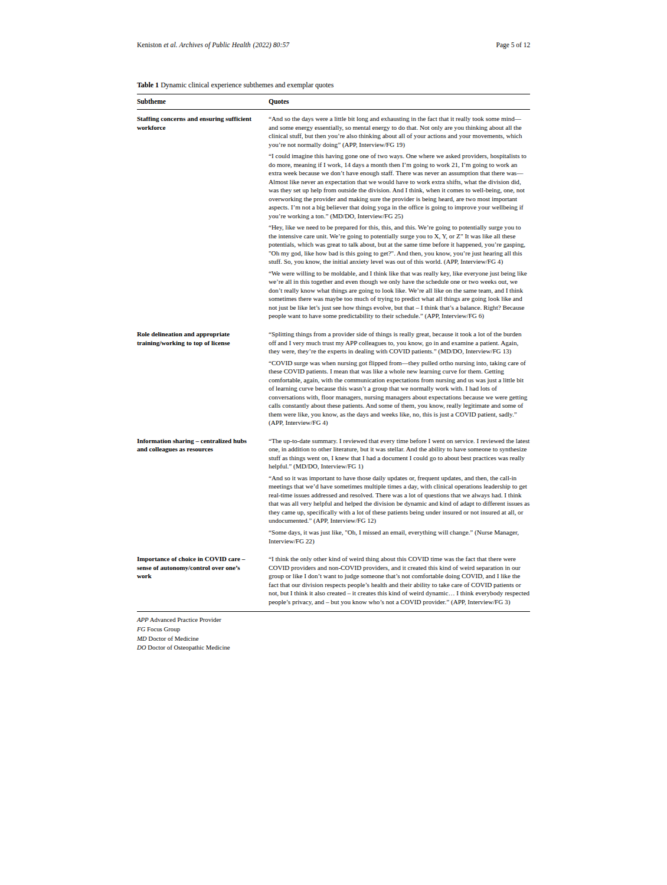Keniston et al. Archives of Public Health(2022) 80:57
Page 5 of 12
Table 1 Dynamic clinical experience subthemes and exemplar quotes
| Subtheme | Quotes |
| --- | --- |
| Staffing concerns and ensuring sufficient workforce | “And so the days were a little bit long and exhausting in the fact that it really took some mind—and some energy essentially, so mental energy to do that. Not only are you thinking about all the clinical stuff, but then you’re also thinking about all of your actions and your movements, which you’re not normally doing” (APP, Interview/FG 19) “I could imagine this having gone one of two ways. One where we asked providers, hospitalists to do more, meaning if I work, 14 days a month then I’m going to work 21, I’m going to work an extra week because we don’t have enough staff. There was never an assumption that there was—Almost like never an expectation that we would have to work extra shifts, what the division did, was they set up help from outside the division. And I think, when it comes to well-being, one, not overworking the provider and making sure the provider is being heard, are two most important aspects. I’m not a big believer that doing yoga in the office is going to improve your wellbeing if you’re working a ton.” (MD/DO, Interview/FG 25) “Hey, like we need to be prepared for this, this, and this. We’re going to potentially surge you to the intensive care unit. We’re going to potentially surge you to X, Y, or Z” It was like all these potentials, which was great to talk about, but at the same time before it happened, you’re gasping, "Oh my god, like how bad is this going to get?". And then, you know, you’re just hearing all this stuff. So, you know, the initial anxiety level was out of this world. (APP, Interview/FG 4) “We were willing to be moldable, and I think like that was really key, like everyone just being like we’re all in this together and even though we only have the schedule one or two weeks out, we don’t really know what things are going to look like. We’re all like on the same team, and I think sometimes there was maybe too much of trying to predict what all things are going look like and not just be like let’s just see how things evolve, but that – I think that’s a balance. Right? Because people want to have some predictability to their schedule.” (APP, Interview/FG 6) |
| Role delineation and appropriate training/working to top of license | “Splitting things from a provider side of things is really great, because it took a lot of the burden off and I very much trust my APP colleagues to, you know, go in and examine a patient. Again, they were, they’re the experts in dealing with COVID patients.” (MD/DO, Interview/FG 13) “COVID surge was when nursing got flipped from—they pulled ortho nursing into, taking care of these COVID patients. I mean that was like a whole new learning curve for them. Getting comfortable, again, with the communication expectations from nursing and us was just a little bit of learning curve because this wasn’t a group that we normally work with. I had lots of conversations with, floor managers, nursing managers about expectations because we were getting calls constantly about these patients. And some of them, you know, really legitimate and some of them were like, you know, as the days and weeks like, no, this is just a COVID patient, sadly.” (APP, Interview/FG 4) |
| Information sharing – centralized hubs and colleagues as resources | “The up-to-date summary. I reviewed that every time before I went on service. I reviewed the latest one, in addition to other literature, but it was stellar. And the ability to have someone to synthesize stuff as things went on, I knew that I had a document I could go to about best practices was really helpful.” (MD/DO, Interview/FG 1) “And so it was important to have those daily updates or, frequent updates, and then, the call-in meetings that we’d have sometimes multiple times a day, with clinical operations leadership to get real-time issues addressed and resolved. There was a lot of questions that we always had. I think that was all very helpful and helped the division be dynamic and kind of adapt to different issues as they came up, specifically with a lot of these patients being under insured or not insured at all, or undocumented.” (APP, Interview/FG 12) “Some days, it was just like, "Oh, I missed an email, everything will change.” (Nurse Manager, Interview/FG 22) |
| Importance of choice in COVID care – sense of autonomy/control over one’s work | “I think the only other kind of weird thing about this COVID time was the fact that there were COVID providers and non-COVID providers, and it created this kind of weird separation in our group or like I don’t want to judge someone that’s not comfortable doing COVID, and I like the fact that our division respects people’s health and their ability to take care of COVID patients or not, but I think it also created – it creates this kind of weird dynamic… I think everybody respected people’s privacy, and – but you know who’s not a COVID provider.” (APP, Interview/FG 3) |
APP Advanced Practice Provider
FG Focus Group
MD Doctor of Medicine
DO Doctor of Osteopathic Medicine